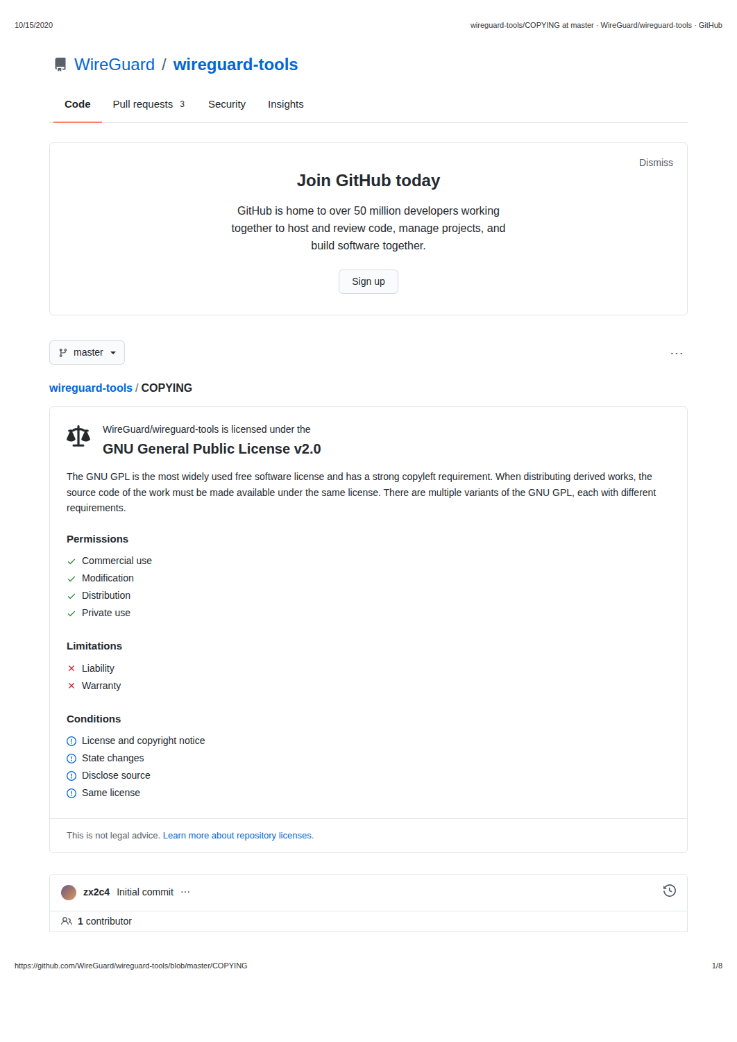10/15/2020 wireguard-tools/COPYING at master · WireGuard/wireguard-tools · GitHub
WireGuard/wireguard-tools
Code Pull requests 3 Security Insights
Dismiss
Join GitHub today
GitHub is home to over 50 million developers working together to host and review code, manage projects, and build software together.
Sign up
master ⋯
wireguard-tools/COPYING
WireGuard/wireguard-tools is licensed under the
GNU General Public License v2.0
The GNU GPL is the most widely used free software license and has a strong copyleft requirement. When distributing derived works, the source code of the work must be made available under the same license. There are multiple variants of the GNU GPL, each with different requirements.
Permissions
Commercial use
Modification
Distribution
Private use
Limitations
Liability
Warranty
Conditions
License and copyright notice
State changes
Disclose source
Same license
This is not legal advice. Learn more about repository licenses.
zx2c4 Initial commit ⋯
1 contributor
https://github.com/WireGuard/wireguard-tools/blob/master/COPYING 1/8